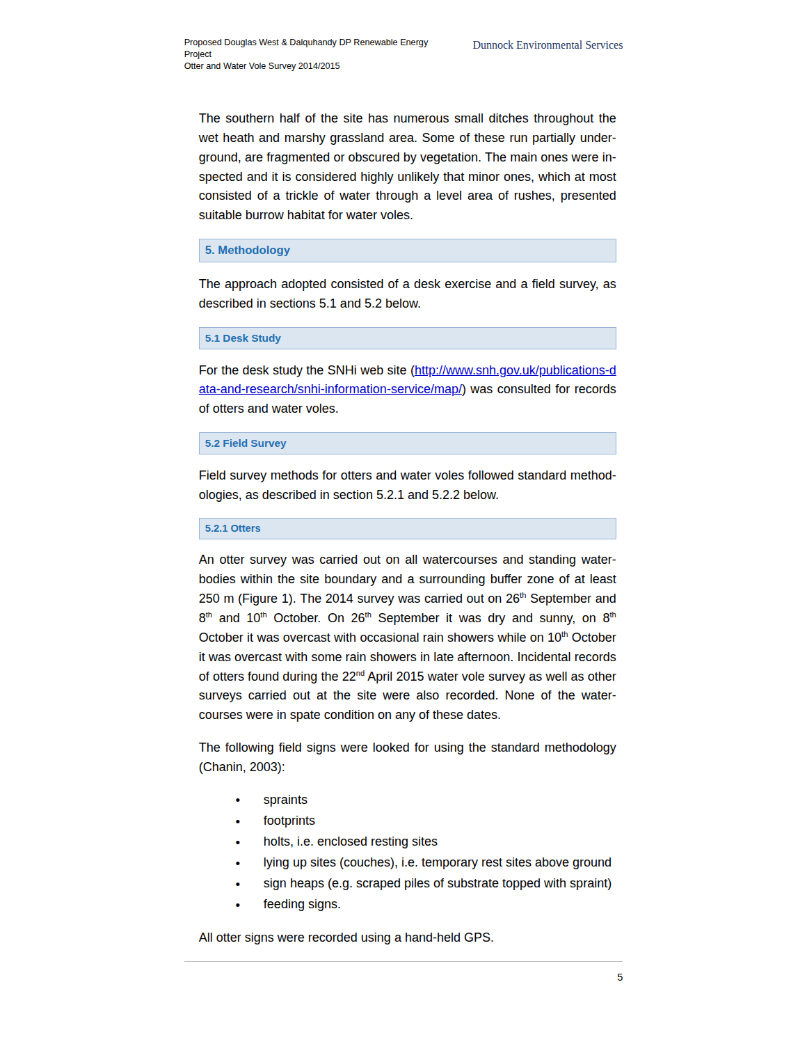Proposed Douglas West & Dalquhandy DP Renewable Energy Project
Otter and Water Vole Survey 2014/2015
Dunnock Environmental Services
The southern half of the site has numerous small ditches throughout the wet heath and marshy grassland area. Some of these run partially underground, are fragmented or obscured by vegetation. The main ones were inspected and it is considered highly unlikely that minor ones, which at most consisted of a trickle of water through a level area of rushes, presented suitable burrow habitat for water voles.
5. Methodology
The approach adopted consisted of a desk exercise and a field survey, as described in sections 5.1 and 5.2 below.
5.1 Desk Study
For the desk study the SNHi web site (http://www.snh.gov.uk/publications-data-and-research/snhi-information-service/map/) was consulted for records of otters and water voles.
5.2 Field Survey
Field survey methods for otters and water voles followed standard methodologies, as described in section 5.2.1 and 5.2.2 below.
5.2.1 Otters
An otter survey was carried out on all watercourses and standing waterbodies within the site boundary and a surrounding buffer zone of at least 250 m (Figure 1). The 2014 survey was carried out on 26th September and 8th and 10th October. On 26th September it was dry and sunny, on 8th October it was overcast with occasional rain showers while on 10th October it was overcast with some rain showers in late afternoon. Incidental records of otters found during the 22nd April 2015 water vole survey as well as other surveys carried out at the site were also recorded. None of the watercourses were in spate condition on any of these dates.
The following field signs were looked for using the standard methodology (Chanin, 2003):
spraints
footprints
holts, i.e. enclosed resting sites
lying up sites (couches), i.e. temporary rest sites above ground
sign heaps (e.g. scraped piles of substrate topped with spraint)
feeding signs.
All otter signs were recorded using a hand-held GPS.
5